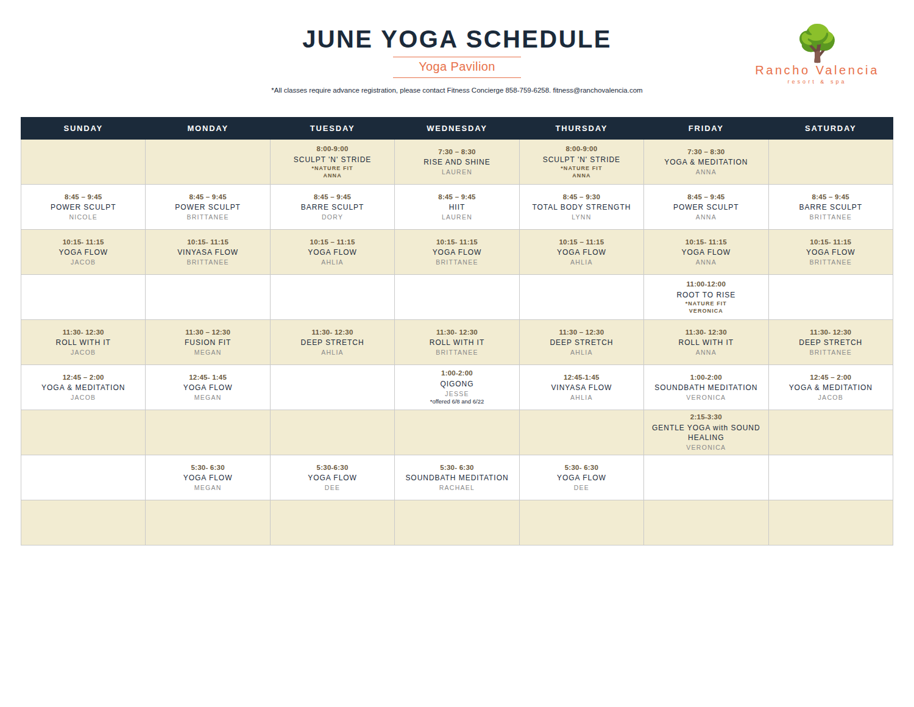🌳
Rancho Valencia
resort & spa
JUNE YOGA SCHEDULE
Yoga Pavilion
*All classes require advance registration, please contact Fitness Concierge 858-759-6258. fitness@ranchovalencia.com
| SUNDAY | MONDAY | TUESDAY | WEDNESDAY | THURSDAY | FRIDAY | SATURDAY |
| --- | --- | --- | --- | --- | --- | --- |
| | | 8:00-9:00 SCULPT 'N' STRIDE *NATURE FIT ANNA | 7:30 – 8:30 RISE AND SHINE LAUREN | 8:00-9:00 SCULPT 'N' STRIDE *NATURE FIT ANNA | 7:30 – 8:30 YOGA & MEDITATION ANNA | |
| 8:45 – 9:45 POWER SCULPT NICOLE | 8:45 – 9:45 POWER SCULPT BRITTANEE | 8:45 – 9:45 BARRE SCULPT DORY | 8:45 – 9:45 HIIT LAUREN | 8:45 – 9:30 TOTAL BODY STRENGTH LYNN | 8:45 – 9:45 POWER SCULPT ANNA | 8:45 – 9:45 BARRE SCULPT BRITTANEE |
| 10:15- 11:15 YOGA FLOW JACOB | 10:15- 11:15 VINYASA FLOW BRITTANEE | 10:15 – 11:15 YOGA FLOW AHLIA | 10:15- 11:15 YOGA FLOW BRITTANEE | 10:15 – 11:15 YOGA FLOW AHLIA | 10:15- 11:15 YOGA FLOW ANNA | 10:15- 11:15 YOGA FLOW BRITTANEE |
| | | | | | 11:00-12:00 ROOT TO RISE *NATURE FIT VERONICA | |
| 11:30- 12:30 ROLL WITH IT JACOB | 11:30 – 12:30 FUSION FIT MEGAN | 11:30- 12:30 DEEP STRETCH AHLIA | 11:30- 12:30 ROLL WITH IT BRITTANEE | 11:30 – 12:30 DEEP STRETCH AHLIA | 11:30- 12:30 ROLL WITH IT ANNA | 11:30- 12:30 DEEP STRETCH BRITTANEE |
| 12:45 – 2:00 YOGA & MEDITATION JACOB | 12:45- 1:45 YOGA FLOW MEGAN | | 1:00-2:00 QIGONG JESSE *offered 6/8 and 6/22 | 12:45-1:45 VINYASA FLOW AHLIA | 1:00-2:00 SOUNDBATH MEDITATION VERONICA | 12:45 – 2:00 YOGA & MEDITATION JACOB |
| | | | | | 2:15-3:30 GENTLE YOGA with SOUND HEALING VERONICA | |
| | 5:30- 6:30 YOGA FLOW MEGAN | 5:30-6:30 YOGA FLOW DEE | 5:30- 6:30 SOUNDBATH MEDITATION RACHAEL | 5:30- 6:30 YOGA FLOW DEE | | |